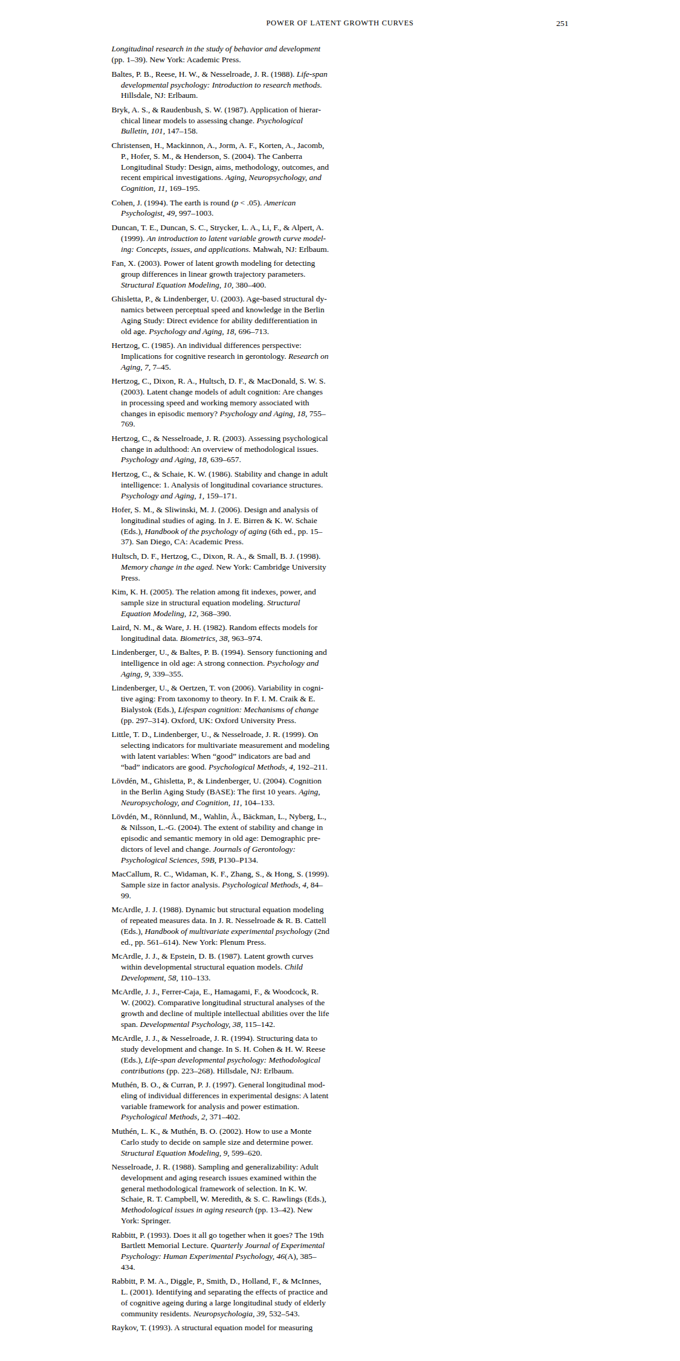Power of Latent Growth Curves 251
Longitudinal research in the study of behavior and development (pp. 1–39). New York: Academic Press.
Baltes, P. B., Reese, H. W., & Nesselroade, J. R. (1988). Life-span developmental psychology: Introduction to research methods. Hillsdale, NJ: Erlbaum.
Bryk, A. S., & Raudenbush, S. W. (1987). Application of hierarchical linear models to assessing change. Psychological Bulletin, 101, 147–158.
Christensen, H., Mackinnon, A., Jorm, A. F., Korten, A., Jacomb, P., Hofer, S. M., & Henderson, S. (2004). The Canberra Longitudinal Study: Design, aims, methodology, outcomes, and recent empirical investigations. Aging, Neuropsychology, and Cognition, 11, 169–195.
Cohen, J. (1994). The earth is round (p < .05). American Psychologist, 49, 997–1003.
Duncan, T. E., Duncan, S. C., Strycker, L. A., Li, F., & Alpert, A. (1999). An introduction to latent variable growth curve modeling: Concepts, issues, and applications. Mahwah, NJ: Erlbaum.
Fan, X. (2003). Power of latent growth modeling for detecting group differences in linear growth trajectory parameters. Structural Equation Modeling, 10, 380–400.
Ghisletta, P., & Lindenberger, U. (2003). Age-based structural dynamics between perceptual speed and knowledge in the Berlin Aging Study: Direct evidence for ability dedifferentiation in old age. Psychology and Aging, 18, 696–713.
Hertzog, C. (1985). An individual differences perspective: Implications for cognitive research in gerontology. Research on Aging, 7, 7–45.
Hertzog, C., Dixon, R. A., Hultsch, D. F., & MacDonald, S. W. S. (2003). Latent change models of adult cognition: Are changes in processing speed and working memory associated with changes in episodic memory? Psychology and Aging, 18, 755–769.
Hertzog, C., & Nesselroade, J. R. (2003). Assessing psychological change in adulthood: An overview of methodological issues. Psychology and Aging, 18, 639–657.
Hertzog, C., & Schaie, K. W. (1986). Stability and change in adult intelligence: 1. Analysis of longitudinal covariance structures. Psychology and Aging, 1, 159–171.
Hofer, S. M., & Sliwinski, M. J. (2006). Design and analysis of longitudinal studies of aging. In J. E. Birren & K. W. Schaie (Eds.), Handbook of the psychology of aging (6th ed., pp. 15–37). San Diego, CA: Academic Press.
Hultsch, D. F., Hertzog, C., Dixon, R. A., & Small, B. J. (1998). Memory change in the aged. New York: Cambridge University Press.
Kim, K. H. (2005). The relation among fit indexes, power, and sample size in structural equation modeling. Structural Equation Modeling, 12, 368–390.
Laird, N. M., & Ware, J. H. (1982). Random effects models for longitudinal data. Biometrics, 38, 963–974.
Lindenberger, U., & Baltes, P. B. (1994). Sensory functioning and intelligence in old age: A strong connection. Psychology and Aging, 9, 339–355.
Lindenberger, U., & Oertzen, T. von (2006). Variability in cognitive aging: From taxonomy to theory. In F. I. M. Craik & E. Bialystok (Eds.), Lifespan cognition: Mechanisms of change (pp. 297–314). Oxford, UK: Oxford University Press.
Little, T. D., Lindenberger, U., & Nesselroade, J. R. (1999). On selecting indicators for multivariate measurement and modeling with latent variables: When “good” indicators are bad and “bad” indicators are good. Psychological Methods, 4, 192–211.
Lövdén, M., Ghisletta, P., & Lindenberger, U. (2004). Cognition in the Berlin Aging Study (BASE): The first 10 years. Aging, Neuropsychology, and Cognition, 11, 104–133.
Lövdén, M., Rönnlund, M., Wahlin, Å., Bäckman, L., Nyberg, L., & Nilsson, L.-G. (2004). The extent of stability and change in episodic and semantic memory in old age: Demographic predictors of level and change. Journals of Gerontology: Psychological Sciences, 59B, P130–P134.
MacCallum, R. C., Widaman, K. F., Zhang, S., & Hong, S. (1999). Sample size in factor analysis. Psychological Methods, 4, 84–99.
McArdle, J. J. (1988). Dynamic but structural equation modeling of repeated measures data. In J. R. Nesselroade & R. B. Cattell (Eds.), Handbook of multivariate experimental psychology (2nd ed., pp. 561–614). New York: Plenum Press.
McArdle, J. J., & Epstein, D. B. (1987). Latent growth curves within developmental structural equation models. Child Development, 58, 110–133.
McArdle, J. J., Ferrer-Caja, E., Hamagami, F., & Woodcock, R. W. (2002). Comparative longitudinal structural analyses of the growth and decline of multiple intellectual abilities over the life span. Developmental Psychology, 38, 115–142.
McArdle, J. J., & Nesselroade, J. R. (1994). Structuring data to study development and change. In S. H. Cohen & H. W. Reese (Eds.), Life-span developmental psychology: Methodological contributions (pp. 223–268). Hillsdale, NJ: Erlbaum.
Muthén, B. O., & Curran, P. J. (1997). General longitudinal modeling of individual differences in experimental designs: A latent variable framework for analysis and power estimation. Psychological Methods, 2, 371–402.
Muthén, L. K., & Muthén, B. O. (2002). How to use a Monte Carlo study to decide on sample size and determine power. Structural Equation Modeling, 9, 599–620.
Nesselroade, J. R. (1988). Sampling and generalizability: Adult development and aging research issues examined within the general methodological framework of selection. In K. W. Schaie, R. T. Campbell, W. Meredith, & S. C. Rawlings (Eds.), Methodological issues in aging research (pp. 13–42). New York: Springer.
Rabbitt, P. (1993). Does it all go together when it goes? The 19th Bartlett Memorial Lecture. Quarterly Journal of Experimental Psychology: Human Experimental Psychology, 46(A), 385–434.
Rabbitt, P. M. A., Diggle, P., Smith, D., Holland, F., & McInnes, L. (2001). Identifying and separating the effects of practice and of cognitive ageing during a large longitudinal study of elderly community residents. Neuropsychologia, 39, 532–543.
Raykov, T. (1993). A structural equation model for measuring